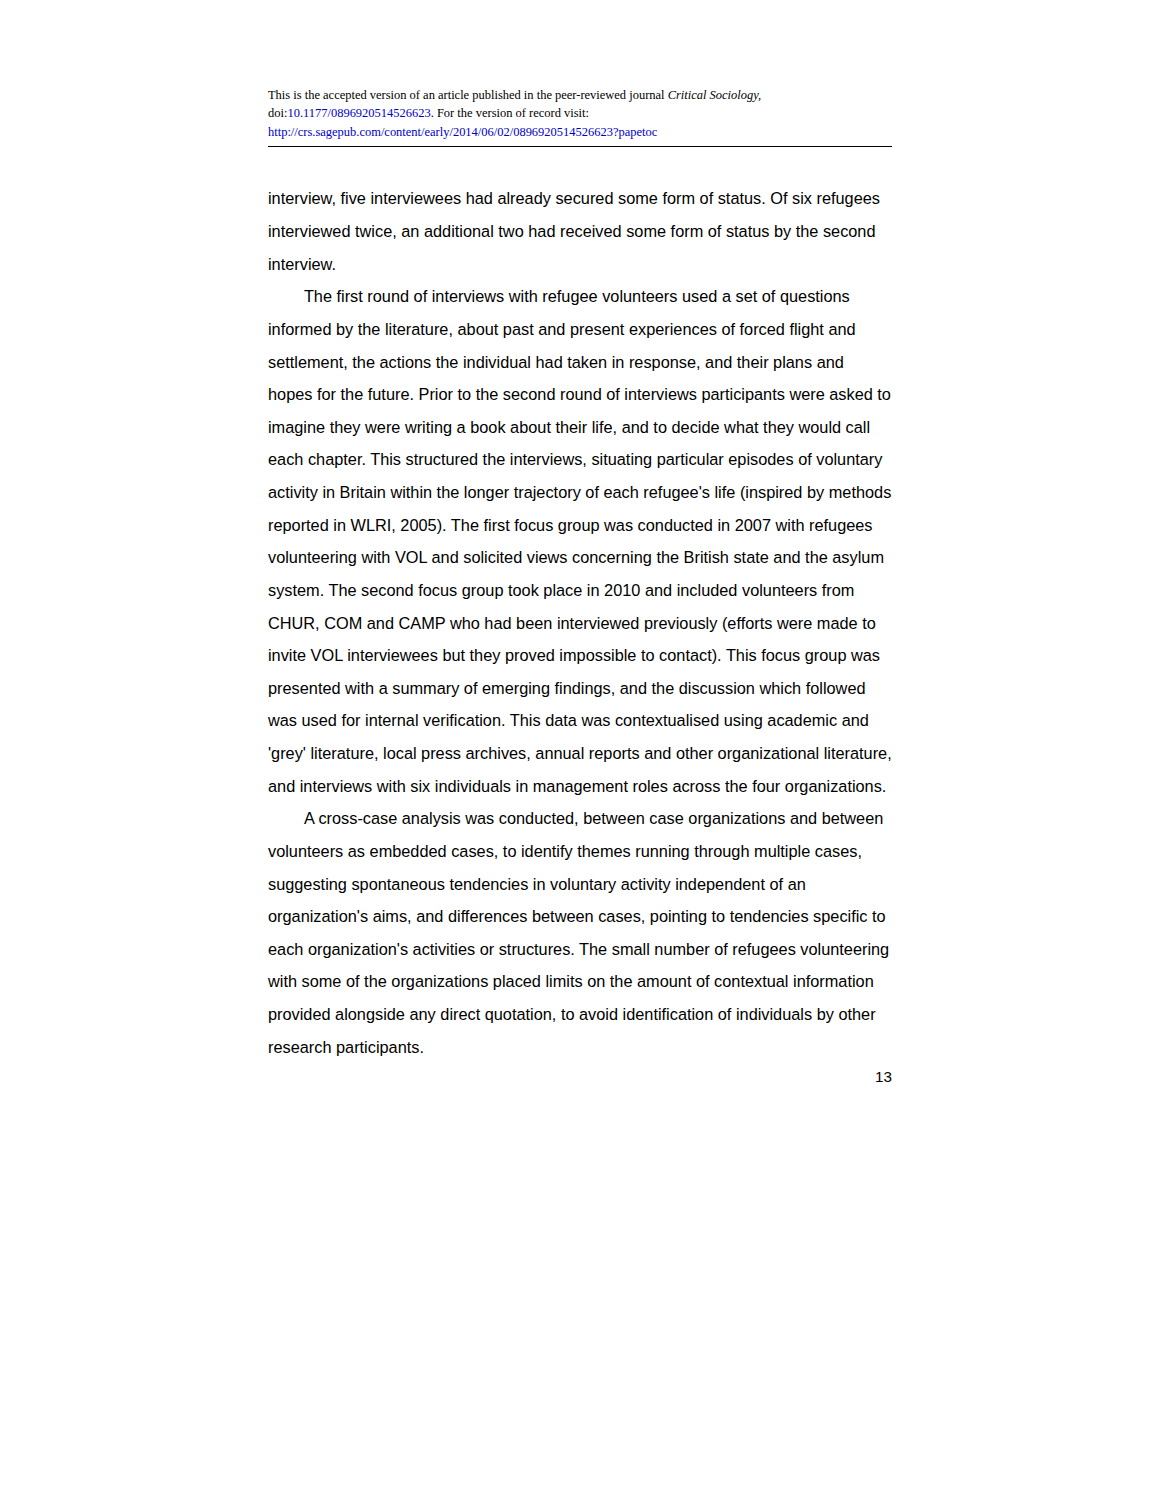This is the accepted version of an article published in the peer-reviewed journal Critical Sociology,
doi:10.1177/0896920514526623. For the version of record visit:
http://crs.sagepub.com/content/early/2014/06/02/0896920514526623?papetoc
interview, five interviewees had already secured some form of status. Of six refugees interviewed twice, an additional two had received some form of status by the second interview.
The first round of interviews with refugee volunteers used a set of questions informed by the literature, about past and present experiences of forced flight and settlement, the actions the individual had taken in response, and their plans and hopes for the future. Prior to the second round of interviews participants were asked to imagine they were writing a book about their life, and to decide what they would call each chapter. This structured the interviews, situating particular episodes of voluntary activity in Britain within the longer trajectory of each refugee's life (inspired by methods reported in WLRI, 2005). The first focus group was conducted in 2007 with refugees volunteering with VOL and solicited views concerning the British state and the asylum system. The second focus group took place in 2010 and included volunteers from CHUR, COM and CAMP who had been interviewed previously (efforts were made to invite VOL interviewees but they proved impossible to contact). This focus group was presented with a summary of emerging findings, and the discussion which followed was used for internal verification. This data was contextualised using academic and 'grey' literature, local press archives, annual reports and other organizational literature, and interviews with six individuals in management roles across the four organizations.
A cross-case analysis was conducted, between case organizations and between volunteers as embedded cases, to identify themes running through multiple cases, suggesting spontaneous tendencies in voluntary activity independent of an organization's aims, and differences between cases, pointing to tendencies specific to each organization's activities or structures. The small number of refugees volunteering with some of the organizations placed limits on the amount of contextual information provided alongside any direct quotation, to avoid identification of individuals by other research participants.
13